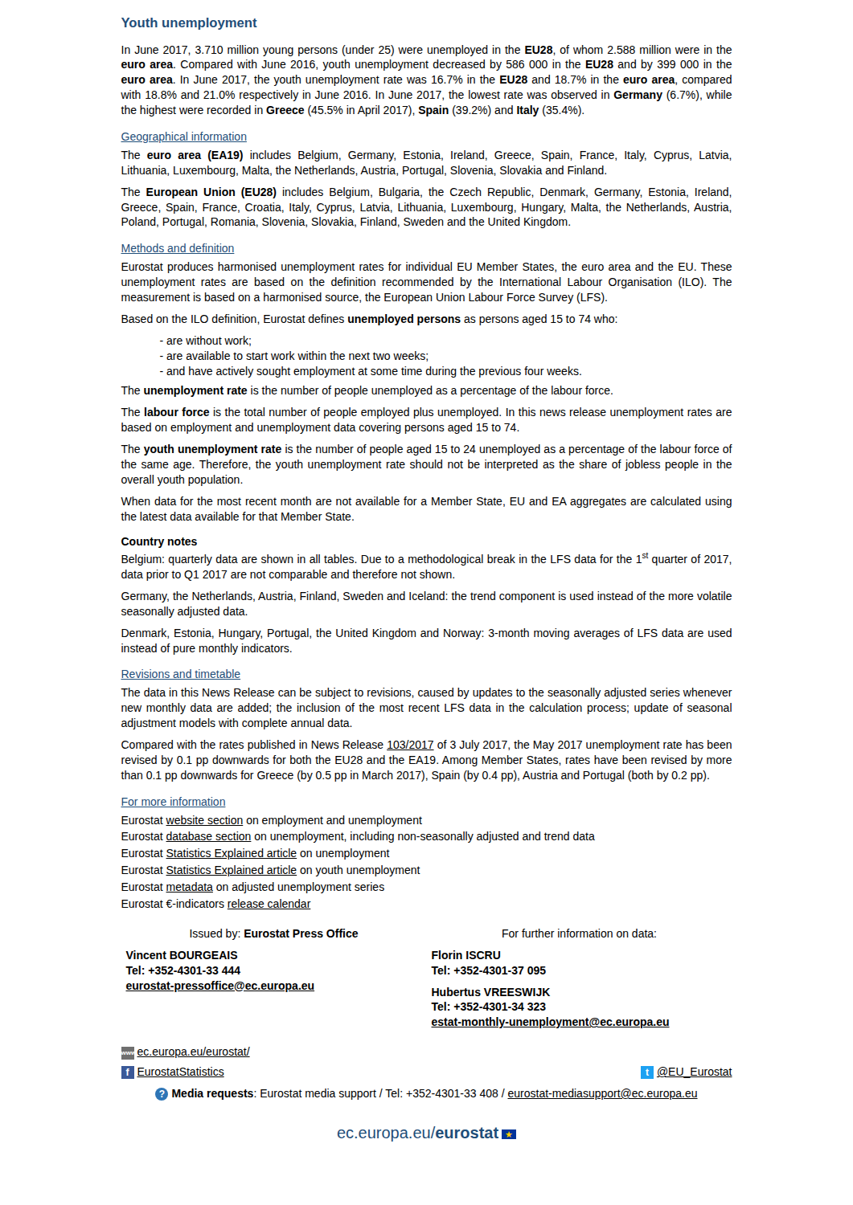Youth unemployment
In June 2017, 3.710 million young persons (under 25) were unemployed in the EU28, of whom 2.588 million were in the euro area. Compared with June 2016, youth unemployment decreased by 586 000 in the EU28 and by 399 000 in the euro area. In June 2017, the youth unemployment rate was 16.7% in the EU28 and 18.7% in the euro area, compared with 18.8% and 21.0% respectively in June 2016. In June 2017, the lowest rate was observed in Germany (6.7%), while the highest were recorded in Greece (45.5% in April 2017), Spain (39.2%) and Italy (35.4%).
Geographical information
The euro area (EA19) includes Belgium, Germany, Estonia, Ireland, Greece, Spain, France, Italy, Cyprus, Latvia, Lithuania, Luxembourg, Malta, the Netherlands, Austria, Portugal, Slovenia, Slovakia and Finland.
The European Union (EU28) includes Belgium, Bulgaria, the Czech Republic, Denmark, Germany, Estonia, Ireland, Greece, Spain, France, Croatia, Italy, Cyprus, Latvia, Lithuania, Luxembourg, Hungary, Malta, the Netherlands, Austria, Poland, Portugal, Romania, Slovenia, Slovakia, Finland, Sweden and the United Kingdom.
Methods and definition
Eurostat produces harmonised unemployment rates for individual EU Member States, the euro area and the EU. These unemployment rates are based on the definition recommended by the International Labour Organisation (ILO). The measurement is based on a harmonised source, the European Union Labour Force Survey (LFS).
Based on the ILO definition, Eurostat defines unemployed persons as persons aged 15 to 74 who:
- are without work;
- are available to start work within the next two weeks;
- and have actively sought employment at some time during the previous four weeks.
The unemployment rate is the number of people unemployed as a percentage of the labour force.
The labour force is the total number of people employed plus unemployed. In this news release unemployment rates are based on employment and unemployment data covering persons aged 15 to 74.
The youth unemployment rate is the number of people aged 15 to 24 unemployed as a percentage of the labour force of the same age. Therefore, the youth unemployment rate should not be interpreted as the share of jobless people in the overall youth population.
When data for the most recent month are not available for a Member State, EU and EA aggregates are calculated using the latest data available for that Member State.
Country notes
Belgium: quarterly data are shown in all tables. Due to a methodological break in the LFS data for the 1st quarter of 2017, data prior to Q1 2017 are not comparable and therefore not shown.
Germany, the Netherlands, Austria, Finland, Sweden and Iceland: the trend component is used instead of the more volatile seasonally adjusted data.
Denmark, Estonia, Hungary, Portugal, the United Kingdom and Norway: 3-month moving averages of LFS data are used instead of pure monthly indicators.
Revisions and timetable
The data in this News Release can be subject to revisions, caused by updates to the seasonally adjusted series whenever new monthly data are added; the inclusion of the most recent LFS data in the calculation process; update of seasonal adjustment models with complete annual data.
Compared with the rates published in News Release 103/2017 of 3 July 2017, the May 2017 unemployment rate has been revised by 0.1 pp downwards for both the EU28 and the EA19. Among Member States, rates have been revised by more than 0.1 pp downwards for Greece (by 0.5 pp in March 2017), Spain (by 0.4 pp), Austria and Portugal (both by 0.2 pp).
For more information
Eurostat website section on employment and unemployment
Eurostat database section on unemployment, including non-seasonally adjusted and trend data
Eurostat Statistics Explained article on unemployment
Eurostat Statistics Explained article on youth unemployment
Eurostat metadata on adjusted unemployment series
Eurostat €-indicators release calendar
| Issued by: Eurostat Press Office | For further information on data: |
| Vincent BOURGEAIS Tel: +352-4301-33 444 eurostat-pressoffice@ec.europa.eu | Florin ISCRU Tel: +352-4301-37 095 Hubertus VREESWIJK Tel: +352-4301-34 323 estat-monthly-unemployment@ec.europa.eu |
www ec.europa.eu/eurostat/
fEurostatStatistics
t@EU_Eurostat
?Media requests: Eurostat media support / Tel: +352-4301-33 408 / eurostat-mediasupport@ec.europa.eu
ec.europa.eu/eurostat★